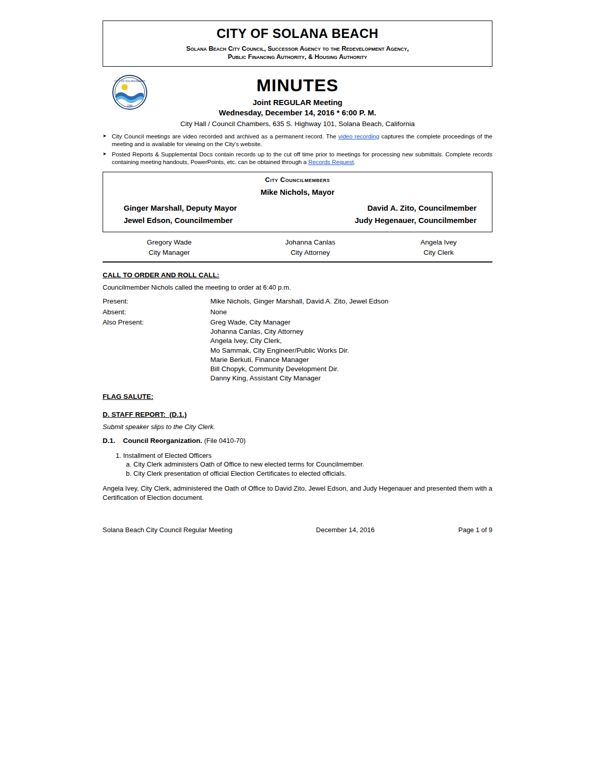CITY OF SOLANA BEACH
Solana Beach City Council, Successor Agency to the Redevelopment Agency,
Public Financing Authority, & Housing Authority
CITY OF SOLANA BEACH 1986
MINUTES
Joint REGULAR Meeting
Wednesday, December 14, 2016 * 6:00 P. M.
City Hall / Council Chambers, 635 S. Highway 101, Solana Beach, California
City Council meetings are video recorded and archived as a permanent record. The video recording captures the complete proceedings of the meeting and is available for viewing on the City's website.
Posted Reports & Supplemental Docs contain records up to the cut off time prior to meetings for processing new submittals. Complete records containing meeting handouts, PowerPoints, etc. can be obtained through a Records Request.
City Councilmembers
Mike Nichols, Mayor
| Ginger Marshall, Deputy Mayor | David A. Zito, Councilmember |
| Jewel Edson, Councilmember | Judy Hegenauer, Councilmember |
| Gregory Wade | Johanna Canlas | Angela Ivey |
| City Manager | City Attorney | City Clerk |
CALL TO ORDER AND ROLL CALL:
Councilmember Nichols called the meeting to order at 6:40 p.m.
| Present: | Mike Nichols, Ginger Marshall, David A. Zito, Jewel Edson |
| Absent: | None |
| Also Present: | Greg Wade, City Manager Johanna Canlas, City Attorney Angela Ivey, City Clerk, Mo Sammak, City Engineer/Public Works Dir. Marie Berkuti, Finance Manager Bill Chopyk, Community Development Dir. Danny King, Assistant City Manager |
FLAG SALUTE:
D. STAFF REPORT: (D.1.)
Submit speaker slips to the City Clerk.
D.1. Council Reorganization. (File 0410-70)
Installment of Elected Officers
City Clerk administers Oath of Office to new elected terms for Councilmember.
City Clerk presentation of official Election Certificates to elected officials.
Angela Ivey, City Clerk, administered the Oath of Office to David Zito, Jewel Edson, and Judy Hegenauer and presented them with a Certification of Election document.
Solana Beach City Council Regular Meeting December 14, 2016 Page 1 of 9